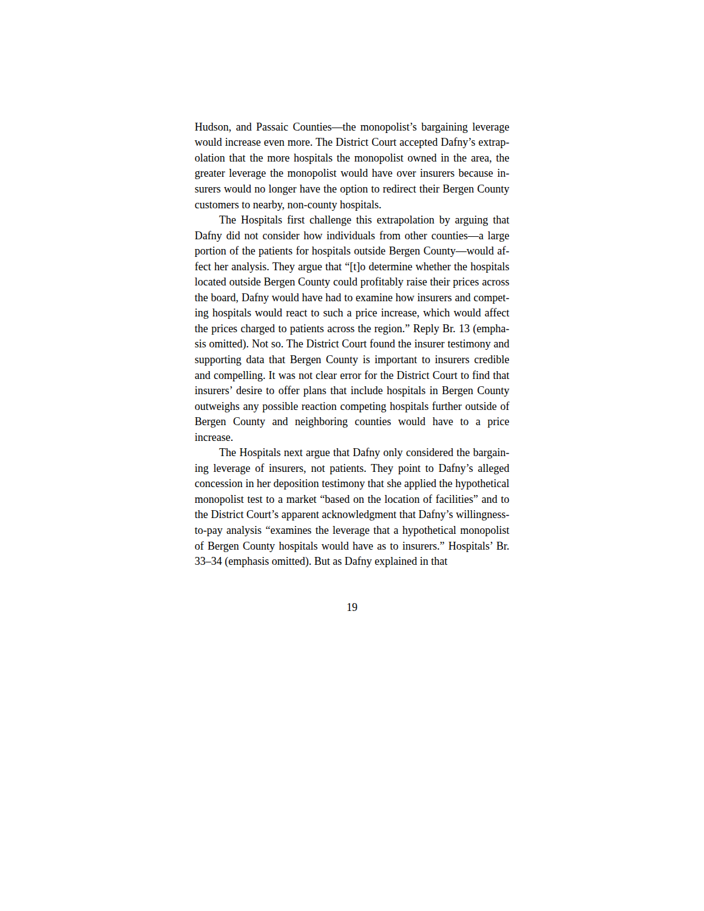Hudson, and Passaic Counties—the monopolist’s bargaining leverage would increase even more. The District Court accepted Dafny’s extrapolation that the more hospitals the monopolist owned in the area, the greater leverage the monopolist would have over insurers because insurers would no longer have the option to redirect their Bergen County customers to nearby, non-county hospitals.
The Hospitals first challenge this extrapolation by arguing that Dafny did not consider how individuals from other counties—a large portion of the patients for hospitals outside Bergen County—would affect her analysis. They argue that “[t]o determine whether the hospitals located outside Bergen County could profitably raise their prices across the board, Dafny would have had to examine how insurers and competing hospitals would react to such a price increase, which would affect the prices charged to patients across the region.” Reply Br. 13 (emphasis omitted). Not so. The District Court found the insurer testimony and supporting data that Bergen County is important to insurers credible and compelling. It was not clear error for the District Court to find that insurers’ desire to offer plans that include hospitals in Bergen County outweighs any possible reaction competing hospitals further outside of Bergen County and neighboring counties would have to a price increase.
The Hospitals next argue that Dafny only considered the bargaining leverage of insurers, not patients. They point to Dafny’s alleged concession in her deposition testimony that she applied the hypothetical monopolist test to a market “based on the location of facilities” and to the District Court’s apparent acknowledgment that Dafny’s willingness-to-pay analysis “examines the leverage that a hypothetical monopolist of Bergen County hospitals would have as to insurers.” Hospitals’ Br. 33–34 (emphasis omitted). But as Dafny explained in that
19